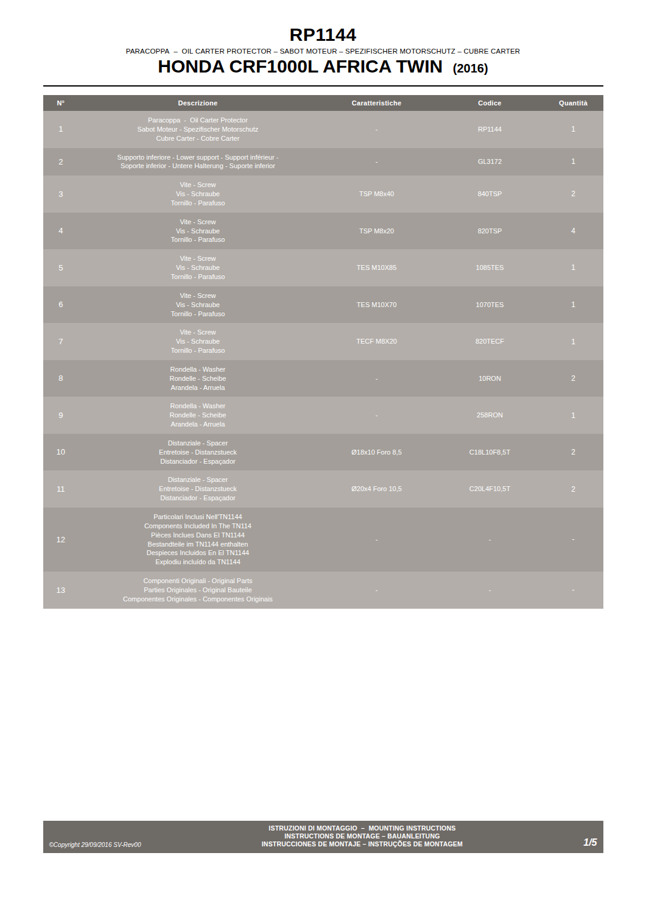RP1144
PARACOPPA – OIL CARTER PROTECTOR – SABOT MOTEUR – SPEZIFISCHER MOTORSCHUTZ – CUBRE CARTER
HONDA CRF1000L AFRICA TWIN (2016)
| N° | Descrizione | Caratteristiche | Codice | Quantità |
| --- | --- | --- | --- | --- |
| 1 | Paracoppa - Oil Carter Protector Sabot Moteur - Spezifischer Motorschutz Cubre Carter - Cobre Carter | - | RP1144 | 1 |
| 2 | Supporto inferiore - Lower support - Support inférieur - Soporte inferior - Untere Halterung - Suporte inferior | - | GL3172 | 1 |
| 3 | Vite - Screw Vis - Schraube Tornillo - Parafuso | TSP M8x40 | 840TSP | 2 |
| 4 | Vite - Screw Vis - Schraube Tornillo - Parafuso | TSP M8x20 | 820TSP | 4 |
| 5 | Vite - Screw Vis - Schraube Tornillo - Parafuso | TES M10X85 | 1085TES | 1 |
| 6 | Vite - Screw Vis - Schraube Tornillo - Parafuso | TES M10X70 | 1070TES | 1 |
| 7 | Vite - Screw Vis - Schraube Tornillo - Parafuso | TECF M8X20 | 820TECF | 1 |
| 8 | Rondella - Washer Rondelle - Scheibe Arandela - Arruela | - | 10RON | 2 |
| 9 | Rondella - Washer Rondelle - Scheibe Arandela - Arruela | - | 258RON | 1 |
| 10 | Distanziale - Spacer Entretoise - Distanzstueck Distanciador - Espaçador | Ø18x10 Foro 8,5 | C18L10F8,5T | 2 |
| 11 | Distanziale - Spacer Entretoise - Distanzstueck Distanciador - Espaçador | Ø20x4 Foro 10,5 | C20L4F10,5T | 2 |
| 12 | Particolari Inclusi Nell'TN1144 Components Included In The TN114 Pièces Inclues Dans El TN1144 Bestandteile im TN1144 enthalten Despieces Incluidos En El TN1144 Explodiu incluído da TN1144 | - | - | - |
| 13 | Componenti Originali - Original Parts Parties Originales - Original Bauteile Componentes Originales - Componentes Originais | - | - | - |
©Copyright 29/09/2016 SV-Rev00
ISTRUZIONI DI MONTAGGIO – MOUNTING INSTRUCTIONS
INSTRUCTIONS DE MONTAGE – BAUANLEITUNG
INSTRUCCIONES DE MONTAJE – INSTRUÇÕES DE MONTAGEM
1/5